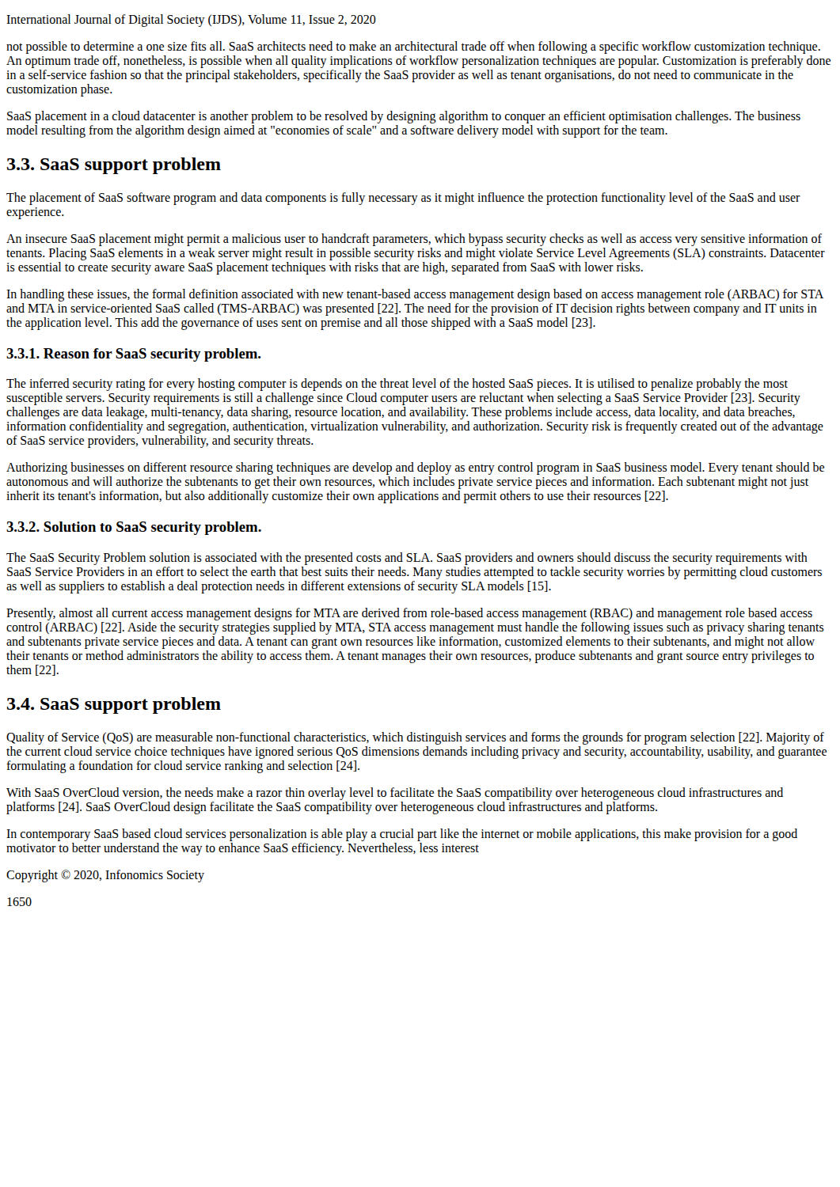International Journal of Digital Society (IJDS), Volume 11, Issue 2, 2020
not possible to determine a one size fits all. SaaS architects need to make an architectural trade off when following a specific workflow customization technique. An optimum trade off, nonetheless, is possible when all quality implications of workflow personalization techniques are popular. Customization is preferably done in a self-service fashion so that the principal stakeholders, specifically the SaaS provider as well as tenant organisations, do not need to communicate in the customization phase.
SaaS placement in a cloud datacenter is another problem to be resolved by designing algorithm to conquer an efficient optimisation challenges. The business model resulting from the algorithm design aimed at "economies of scale" and a software delivery model with support for the team.
3.3. SaaS support problem
The placement of SaaS software program and data components is fully necessary as it might influence the protection functionality level of the SaaS and user experience.
An insecure SaaS placement might permit a malicious user to handcraft parameters, which bypass security checks as well as access very sensitive information of tenants. Placing SaaS elements in a weak server might result in possible security risks and might violate Service Level Agreements (SLA) constraints. Datacenter is essential to create security aware SaaS placement techniques with risks that are high, separated from SaaS with lower risks.
In handling these issues, the formal definition associated with new tenant-based access management design based on access management role (ARBAC) for STA and MTA in service-oriented SaaS called (TMS-ARBAC) was presented [22]. The need for the provision of IT decision rights between company and IT units in the application level. This add the governance of uses sent on premise and all those shipped with a SaaS model [23].
3.3.1. Reason for SaaS security problem.
The inferred security rating for every hosting computer is depends on the threat level of the hosted SaaS pieces. It is utilised to penalize probably the most susceptible servers. Security requirements is still a challenge since Cloud computer users are reluctant when selecting a SaaS Service Provider [23]. Security challenges are data leakage, multi-tenancy, data sharing, resource location, and availability. These problems include access, data locality, and data breaches, information confidentiality and segregation, authentication, virtualization vulnerability, and authorization. Security risk is frequently created out of the advantage of SaaS service providers, vulnerability, and security threats.
Authorizing businesses on different resource sharing techniques are develop and deploy as entry control program in SaaS business model. Every tenant should be autonomous and will authorize the subtenants to get their own resources, which includes private service pieces and information. Each subtenant might not just inherit its tenant's information, but also additionally customize their own applications and permit others to use their resources [22].
3.3.2. Solution to SaaS security problem.
The SaaS Security Problem solution is associated with the presented costs and SLA. SaaS providers and owners should discuss the security requirements with SaaS Service Providers in an effort to select the earth that best suits their needs. Many studies attempted to tackle security worries by permitting cloud customers as well as suppliers to establish a deal protection needs in different extensions of security SLA models [15].
Presently, almost all current access management designs for MTA are derived from role-based access management (RBAC) and management role based access control (ARBAC) [22]. Aside the security strategies supplied by MTA, STA access management must handle the following issues such as privacy sharing tenants and subtenants private service pieces and data. A tenant can grant own resources like information, customized elements to their subtenants, and might not allow their tenants or method administrators the ability to access them. A tenant manages their own resources, produce subtenants and grant source entry privileges to them [22].
3.4. SaaS support problem
Quality of Service (QoS) are measurable non-functional characteristics, which distinguish services and forms the grounds for program selection [22]. Majority of the current cloud service choice techniques have ignored serious QoS dimensions demands including privacy and security, accountability, usability, and guarantee formulating a foundation for cloud service ranking and selection [24].
With SaaS OverCloud version, the needs make a razor thin overlay level to facilitate the SaaS compatibility over heterogeneous cloud infrastructures and platforms [24]. SaaS OverCloud design facilitate the SaaS compatibility over heterogeneous cloud infrastructures and platforms.
In contemporary SaaS based cloud services personalization is able play a crucial part like the internet or mobile applications, this make provision for a good motivator to better understand the way to enhance SaaS efficiency. Nevertheless, less interest
Copyright © 2020, Infonomics Society
1650